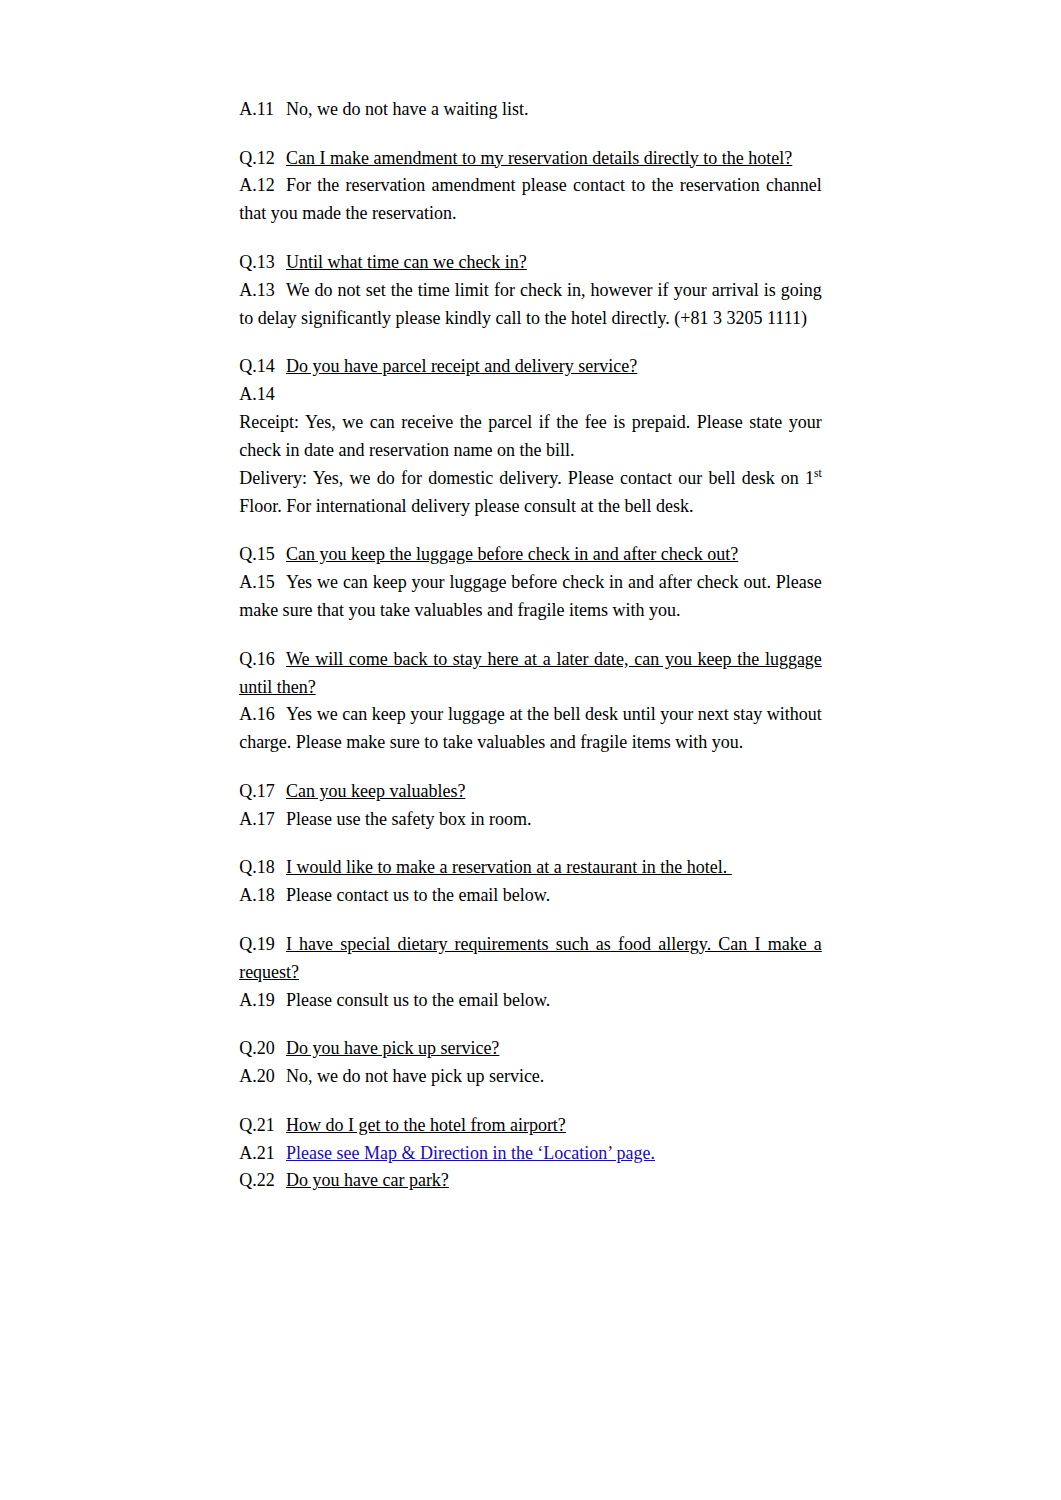A.11 No, we do not have a waiting list.
Q.12 Can I make amendment to my reservation details directly to the hotel?
A.12 For the reservation amendment please contact to the reservation channel that you made the reservation.
Q.13 Until what time can we check in?
A.13 We do not set the time limit for check in, however if your arrival is going to delay significantly please kindly call to the hotel directly. (+81 3 3205 1111)
Q.14 Do you have parcel receipt and delivery service?
A.14
Receipt: Yes, we can receive the parcel if the fee is prepaid. Please state your check in date and reservation name on the bill.
Delivery: Yes, we do for domestic delivery. Please contact our bell desk on 1st Floor. For international delivery please consult at the bell desk.
Q.15 Can you keep the luggage before check in and after check out?
A.15 Yes we can keep your luggage before check in and after check out. Please make sure that you take valuables and fragile items with you.
Q.16 We will come back to stay here at a later date, can you keep the luggage until then?
A.16 Yes we can keep your luggage at the bell desk until your next stay without charge. Please make sure to take valuables and fragile items with you.
Q.17 Can you keep valuables?
A.17 Please use the safety box in room.
Q.18 I would like to make a reservation at a restaurant in the hotel.
A.18 Please contact us to the email below.
Q.19 I have special dietary requirements such as food allergy. Can I make a request?
A.19 Please consult us to the email below.
Q.20 Do you have pick up service?
A.20 No, we do not have pick up service.
Q.21 How do I get to the hotel from airport?
A.21 Please see Map & Direction in the ‘Location’ page.
Q.22 Do you have car park?